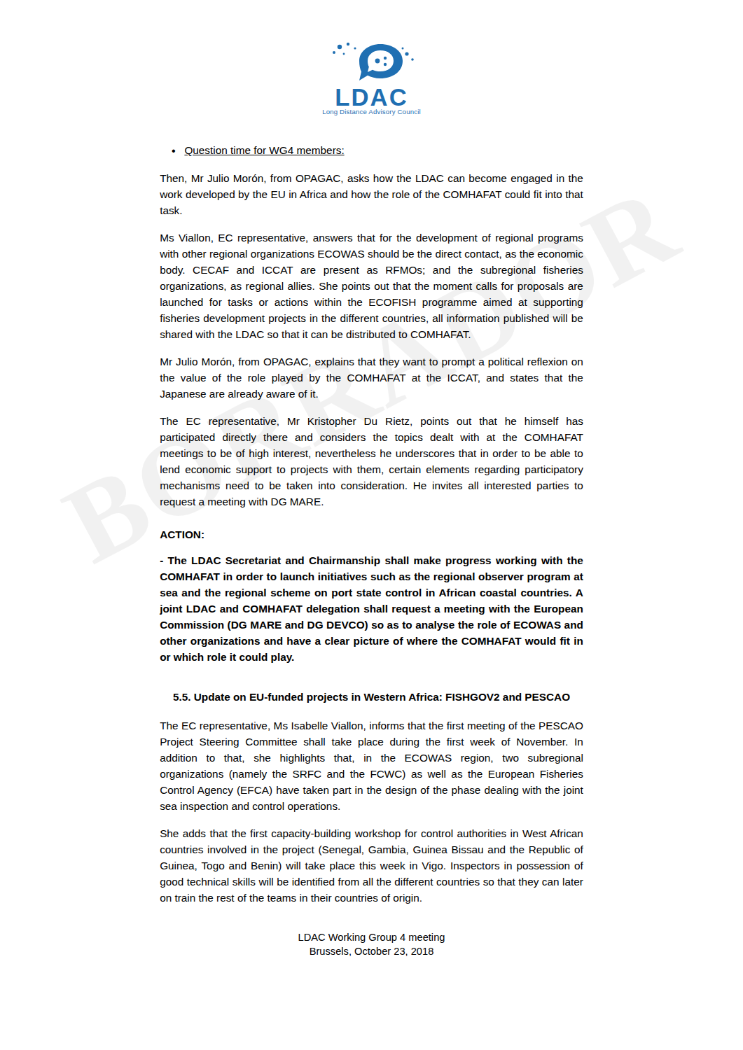BORRADOR
LDAC
Long Distance Advisory Council
Question time for WG4 members:
Then, Mr Julio Morón, from OPAGAC, asks how the LDAC can become engaged in the work developed by the EU in Africa and how the role of the COMHAFAT could fit into that task.
Ms Viallon, EC representative, answers that for the development of regional programs with other regional organizations ECOWAS should be the direct contact, as the economic body. CECAF and ICCAT are present as RFMOs; and the subregional fisheries organizations, as regional allies. She points out that the moment calls for proposals are launched for tasks or actions within the ECOFISH programme aimed at supporting fisheries development projects in the different countries, all information published will be shared with the LDAC so that it can be distributed to COMHAFAT.
Mr Julio Morón, from OPAGAC, explains that they want to prompt a political reflexion on the value of the role played by the COMHAFAT at the ICCAT, and states that the Japanese are already aware of it.
The EC representative, Mr Kristopher Du Rietz, points out that he himself has participated directly there and considers the topics dealt with at the COMHAFAT meetings to be of high interest, nevertheless he underscores that in order to be able to lend economic support to projects with them, certain elements regarding participatory mechanisms need to be taken into consideration. He invites all interested parties to request a meeting with DG MARE.
ACTION:
- The LDAC Secretariat and Chairmanship shall make progress working with the COMHAFAT in order to launch initiatives such as the regional observer program at sea and the regional scheme on port state control in African coastal countries. A joint LDAC and COMHAFAT delegation shall request a meeting with the European Commission (DG MARE and DG DEVCO) so as to analyse the role of ECOWAS and other organizations and have a clear picture of where the COMHAFAT would fit in or which role it could play.
5.5. Update on EU-funded projects in Western Africa: FISHGOV2 and PESCAO
The EC representative, Ms Isabelle Viallon, informs that the first meeting of the PESCAO Project Steering Committee shall take place during the first week of November. In addition to that, she highlights that, in the ECOWAS region, two subregional organizations (namely the SRFC and the FCWC) as well as the European Fisheries Control Agency (EFCA) have taken part in the design of the phase dealing with the joint sea inspection and control operations.
She adds that the first capacity-building workshop for control authorities in West African countries involved in the project (Senegal, Gambia, Guinea Bissau and the Republic of Guinea, Togo and Benin) will take place this week in Vigo. Inspectors in possession of good technical skills will be identified from all the different countries so that they can later on train the rest of the teams in their countries of origin.
LDAC Working Group 4 meeting
Brussels, October 23, 2018